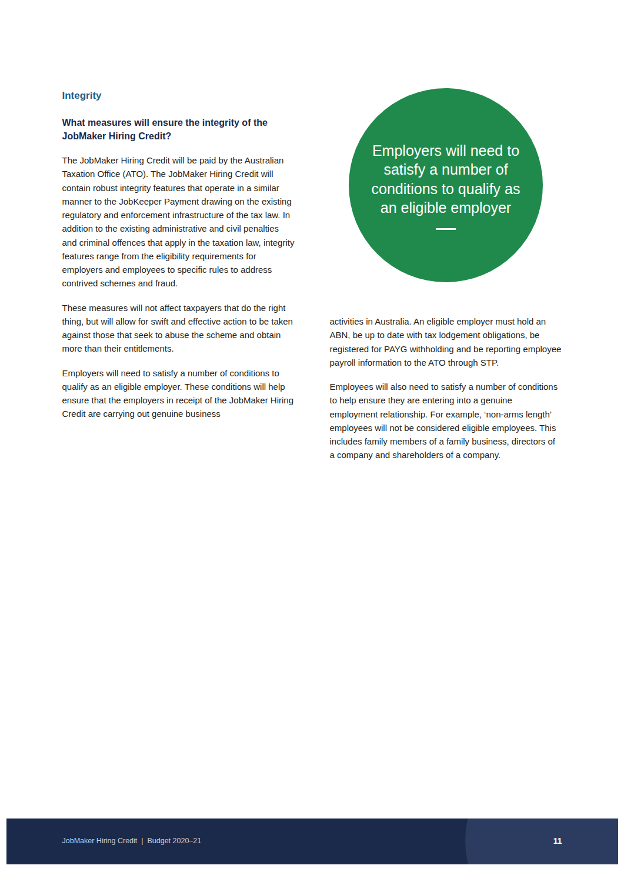Integrity
What measures will ensure the integrity of the JobMaker Hiring Credit?
The JobMaker Hiring Credit will be paid by the Australian Taxation Office (ATO). The JobMaker Hiring Credit will contain robust integrity features that operate in a similar manner to the JobKeeper Payment drawing on the existing regulatory and enforcement infrastructure of the tax law. In addition to the existing administrative and civil penalties and criminal offences that apply in the taxation law, integrity features range from the eligibility requirements for employers and employees to specific rules to address contrived schemes and fraud.
These measures will not affect taxpayers that do the right thing, but will allow for swift and effective action to be taken against those that seek to abuse the scheme and obtain more than their entitlements.
Employers will need to satisfy a number of conditions to qualify as an eligible employer. These conditions will help ensure that the employers in receipt of the JobMaker Hiring Credit are carrying out genuine business
Employers will need to satisfy a number of conditions to qualify as an eligible employer
activities in Australia. An eligible employer must hold an ABN, be up to date with tax lodgement obligations, be registered for PAYG withholding and be reporting employee payroll information to the ATO through STP.
Employees will also need to satisfy a number of conditions to help ensure they are entering into a genuine employment relationship. For example, ‘non-arms length’ employees will not be considered eligible employees. This includes family members of a family business, directors of a company and shareholders of a company.
JobMaker Hiring Credit | Budget 2020–21
11